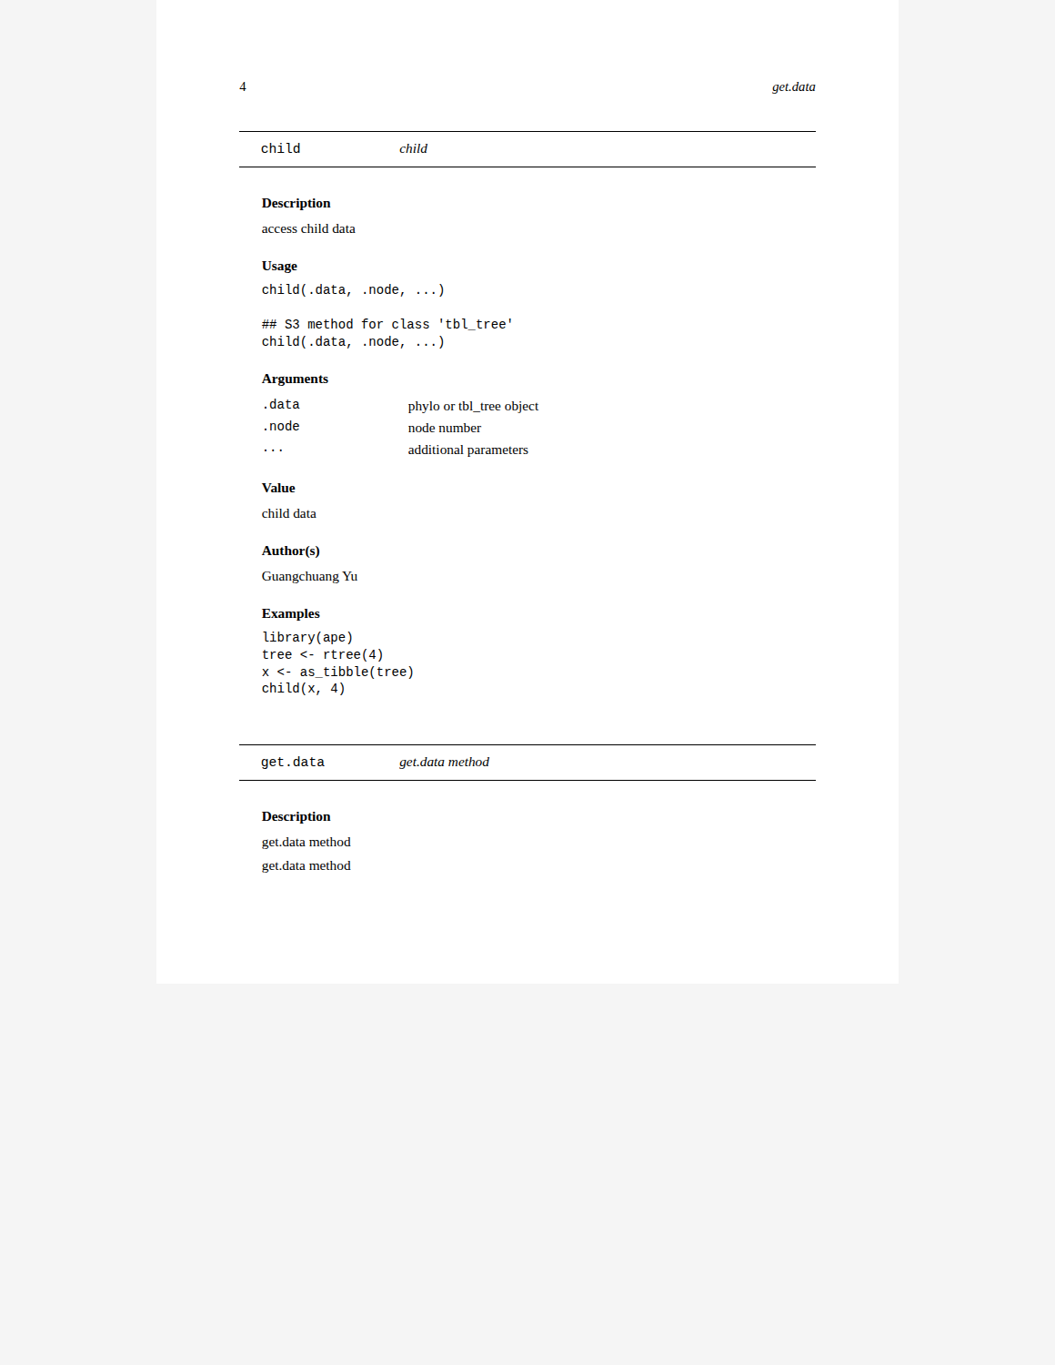4 get.data
child child
Description
access child data
Usage
child(.data, .node, ...)

## S3 method for class 'tbl_tree'
child(.data, .node, ...)
Arguments
| .data | phylo or tbl_tree object |
| .node | node number |
| ... | additional parameters |
Value
child data
Author(s)
Guangchuang Yu
Examples
library(ape)
tree <- rtree(4)
x <- as_tibble(tree)
child(x, 4)
get.data get.data method
Description
get.data method
get.data method